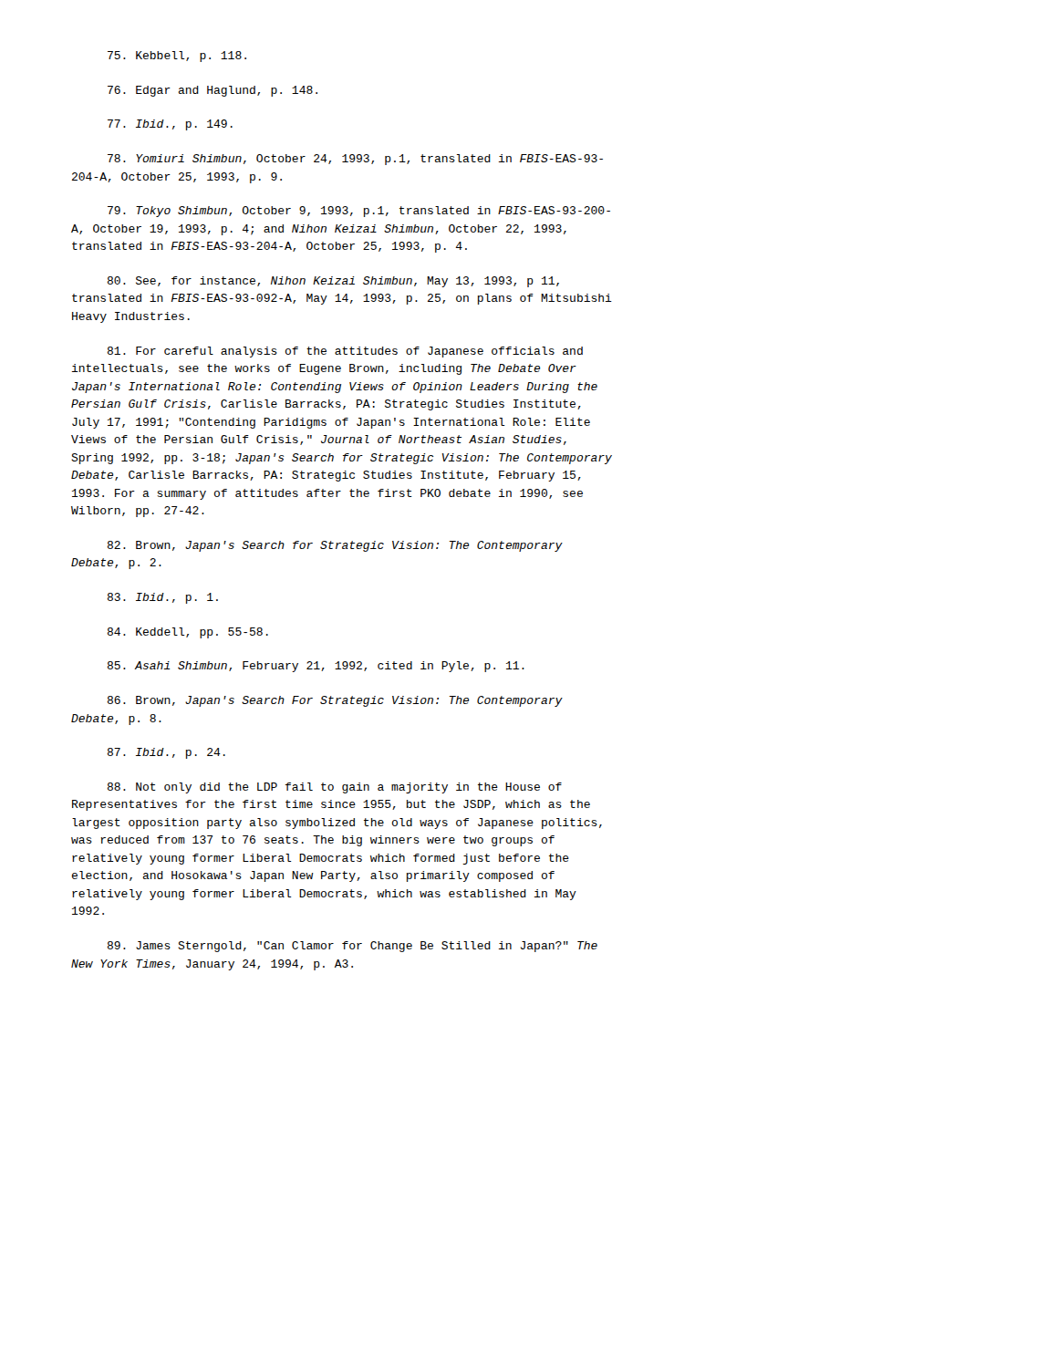75. Kebbell, p. 118.
76. Edgar and Haglund, p. 148.
77. Ibid., p. 149.
78. Yomiuri Shimbun, October 24, 1993, p.1, translated in FBIS-EAS-93-204-A, October 25, 1993, p. 9.
79. Tokyo Shimbun, October 9, 1993, p.1, translated in FBIS-EAS-93-200-A, October 19, 1993, p. 4; and Nihon Keizai Shimbun, October 22, 1993, translated in FBIS-EAS-93-204-A, October 25, 1993, p. 4.
80. See, for instance, Nihon Keizai Shimbun, May 13, 1993, p 11, translated in FBIS-EAS-93-092-A, May 14, 1993, p. 25, on plans of Mitsubishi Heavy Industries.
81. For careful analysis of the attitudes of Japanese officials and intellectuals, see the works of Eugene Brown, including The Debate Over Japan's International Role: Contending Views of Opinion Leaders During the Persian Gulf Crisis, Carlisle Barracks, PA: Strategic Studies Institute, July 17, 1991; "Contending Paridigms of Japan's International Role: Elite Views of the Persian Gulf Crisis," Journal of Northeast Asian Studies, Spring 1992, pp. 3-18; Japan's Search for Strategic Vision: The Contemporary Debate, Carlisle Barracks, PA: Strategic Studies Institute, February 15, 1993. For a summary of attitudes after the first PKO debate in 1990, see Wilborn, pp. 27-42.
82. Brown, Japan's Search for Strategic Vision: The Contemporary Debate, p. 2.
83. Ibid., p. 1.
84. Keddell, pp. 55-58.
85. Asahi Shimbun, February 21, 1992, cited in Pyle, p. 11.
86. Brown, Japan's Search For Strategic Vision: The Contemporary Debate, p. 8.
87. Ibid., p. 24.
88. Not only did the LDP fail to gain a majority in the House of Representatives for the first time since 1955, but the JSDP, which as the largest opposition party also symbolized the old ways of Japanese politics, was reduced from 137 to 76 seats. The big winners were two groups of relatively young former Liberal Democrats which formed just before the election, and Hosokawa's Japan New Party, also primarily composed of relatively young former Liberal Democrats, which was established in May 1992.
89. James Sterngold, "Can Clamor for Change Be Stilled in Japan?" The New York Times, January 24, 1994, p. A3.